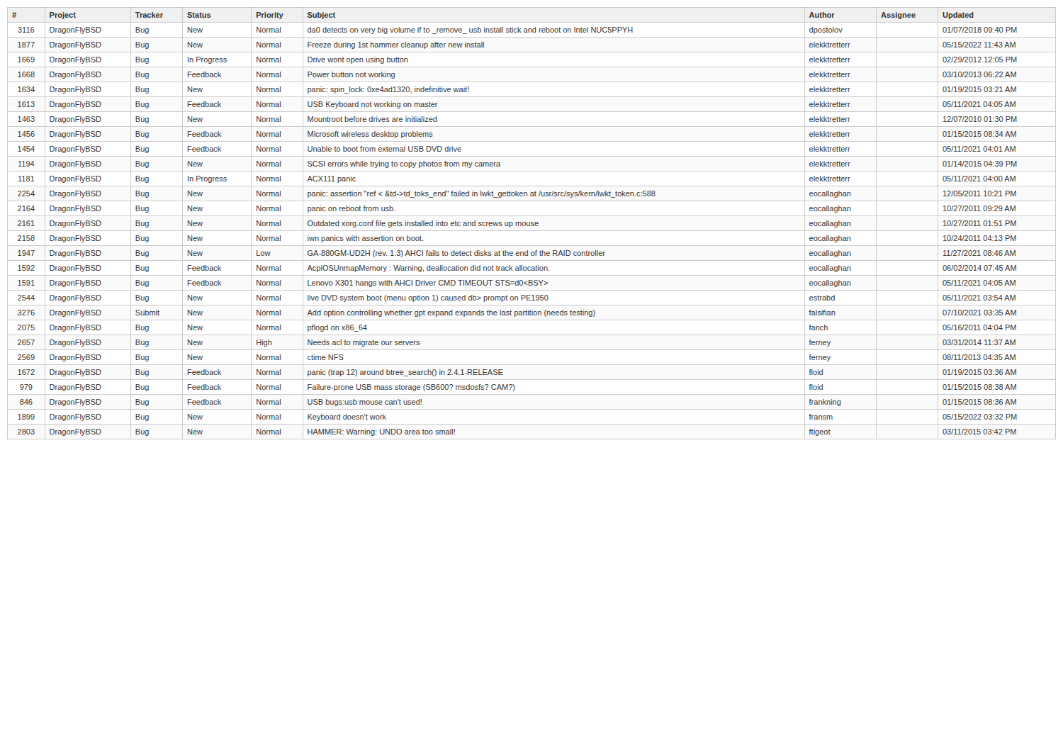| # | Project | Tracker | Status | Priority | Subject | Author | Assignee | Updated |
| --- | --- | --- | --- | --- | --- | --- | --- | --- |
| 3116 | DragonFlyBSD | Bug | New | Normal | da0 detects on very big volume if to _remove_ usb install stick and reboot on Intel NUC5PPYH | dpostolov | | 01/07/2018 09:40 PM |
| 1877 | DragonFlyBSD | Bug | New | Normal | Freeze during 1st hammer cleanup after new install | elekktretterr | | 05/15/2022 11:43 AM |
| 1669 | DragonFlyBSD | Bug | In Progress | Normal | Drive wont open using button | elekktretterr | | 02/29/2012 12:05 PM |
| 1668 | DragonFlyBSD | Bug | Feedback | Normal | Power button not working | elekktretterr | | 03/10/2013 06:22 AM |
| 1634 | DragonFlyBSD | Bug | New | Normal | panic: spin_lock: 0xe4ad1320, indefinitive wait! | elekktretterr | | 01/19/2015 03:21 AM |
| 1613 | DragonFlyBSD | Bug | Feedback | Normal | USB Keyboard not working on master | elekktretterr | | 05/11/2021 04:05 AM |
| 1463 | DragonFlyBSD | Bug | New | Normal | Mountroot before drives are initialized | elekktretterr | | 12/07/2010 01:30 PM |
| 1456 | DragonFlyBSD | Bug | Feedback | Normal | Microsoft wireless desktop problems | elekktretterr | | 01/15/2015 08:34 AM |
| 1454 | DragonFlyBSD | Bug | Feedback | Normal | Unable to boot from external USB DVD drive | elekktretterr | | 05/11/2021 04:01 AM |
| 1194 | DragonFlyBSD | Bug | New | Normal | SCSI errors while trying to copy photos from my camera | elekktretterr | | 01/14/2015 04:39 PM |
| 1181 | DragonFlyBSD | Bug | In Progress | Normal | ACX111 panic | elekktretterr | | 05/11/2021 04:00 AM |
| 2254 | DragonFlyBSD | Bug | New | Normal | panic: assertion "ref < &td->td_toks_end" failed in lwkt_gettoken at /usr/src/sys/kern/lwkt_token.c:588 | eocallaghan | | 12/05/2011 10:21 PM |
| 2164 | DragonFlyBSD | Bug | New | Normal | panic on reboot from usb. | eocallaghan | | 10/27/2011 09:29 AM |
| 2161 | DragonFlyBSD | Bug | New | Normal | Outdated xorg.conf file gets installed into etc and screws up mouse | eocallaghan | | 10/27/2011 01:51 PM |
| 2158 | DragonFlyBSD | Bug | New | Normal | iwn panics with assertion on boot. | eocallaghan | | 10/24/2011 04:13 PM |
| 1947 | DragonFlyBSD | Bug | New | Low | GA-880GM-UD2H (rev. 1.3) AHCI fails to detect disks at the end of the RAID controller | eocallaghan | | 11/27/2021 08:46 AM |
| 1592 | DragonFlyBSD | Bug | Feedback | Normal | AcpiOSUnmapMemory : Warning, deallocation did not track allocation. | eocallaghan | | 06/02/2014 07:45 AM |
| 1591 | DragonFlyBSD | Bug | Feedback | Normal | Lenovo X301 hangs with AHCI Driver CMD TIMEOUT STS=d0<BSY> | eocallaghan | | 05/11/2021 04:05 AM |
| 2544 | DragonFlyBSD | Bug | New | Normal | live DVD system boot (menu option 1) caused db> prompt on PE1950 | estrabd | | 05/11/2021 03:54 AM |
| 3276 | DragonFlyBSD | Submit | New | Normal | Add option controlling whether gpt expand expands the last partition (needs testing) | falsifian | | 07/10/2021 03:35 AM |
| 2075 | DragonFlyBSD | Bug | New | Normal | pflogd on x86_64 | fanch | | 05/16/2011 04:04 PM |
| 2657 | DragonFlyBSD | Bug | New | High | Needs acl to migrate our servers | ferney | | 03/31/2014 11:37 AM |
| 2569 | DragonFlyBSD | Bug | New | Normal | ctime NFS | ferney | | 08/11/2013 04:35 AM |
| 1672 | DragonFlyBSD | Bug | Feedback | Normal | panic (trap 12) around btree_search() in 2.4.1-RELEASE | floid | | 01/19/2015 03:36 AM |
| 979 | DragonFlyBSD | Bug | Feedback | Normal | Failure-prone USB mass storage (SB600? msdosfs? CAM?) | floid | | 01/15/2015 08:38 AM |
| 846 | DragonFlyBSD | Bug | Feedback | Normal | USB bugs:usb mouse can't used! | frankning | | 01/15/2015 08:36 AM |
| 1899 | DragonFlyBSD | Bug | New | Normal | Keyboard doesn't work | fransm | | 05/15/2022 03:32 PM |
| 2803 | DragonFlyBSD | Bug | New | Normal | HAMMER: Warning: UNDO area too small! | ftigeot | | 03/11/2015 03:42 PM |